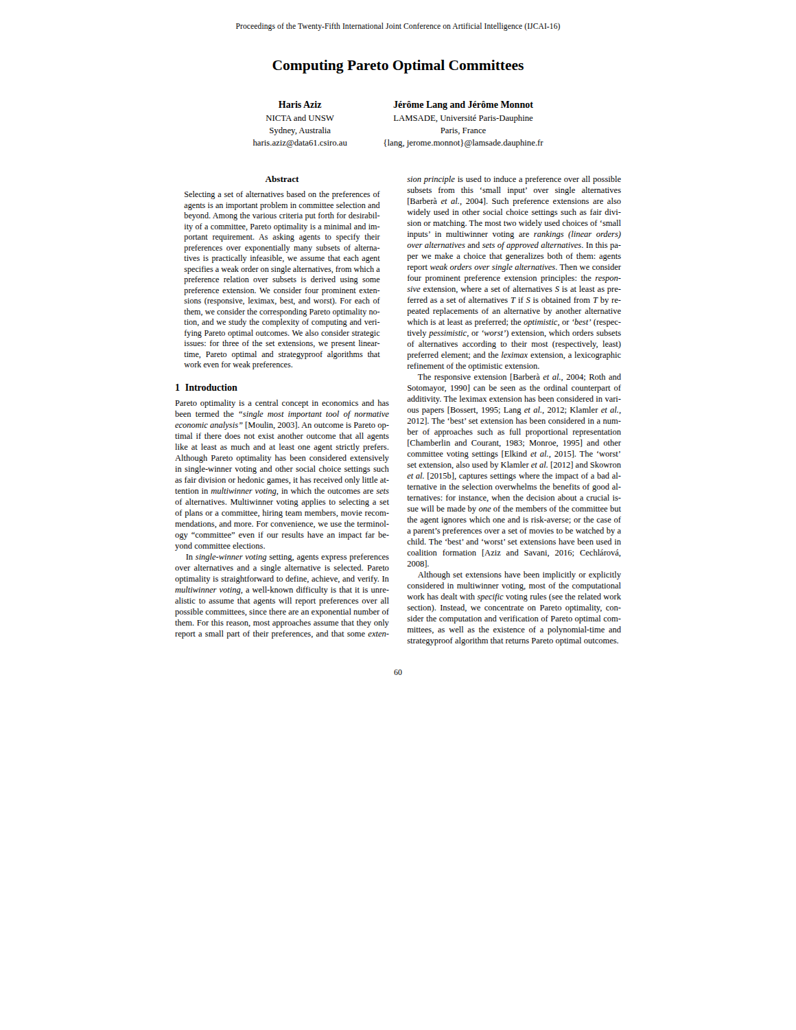Proceedings of the Twenty-Fifth International Joint Conference on Artificial Intelligence (IJCAI-16)
Computing Pareto Optimal Committees
Haris Aziz
NICTA and UNSW
Sydney, Australia
haris.aziz@data61.csiro.au
Jérôme Lang and Jérôme Monnot
LAMSADE, Université Paris-Dauphine
Paris, France
{lang, jerome.monnot}@lamsade.dauphine.fr
Abstract
Selecting a set of alternatives based on the preferences of agents is an important problem in committee selection and beyond. Among the various criteria put forth for desirability of a committee, Pareto optimality is a minimal and important requirement. As asking agents to specify their preferences over exponentially many subsets of alternatives is practically infeasible, we assume that each agent specifies a weak order on single alternatives, from which a preference relation over subsets is derived using some preference extension. We consider four prominent extensions (responsive, leximax, best, and worst). For each of them, we consider the corresponding Pareto optimality notion, and we study the complexity of computing and verifying Pareto optimal outcomes. We also consider strategic issues: for three of the set extensions, we present linear-time, Pareto optimal and strategyproof algorithms that work even for weak preferences.
1 Introduction
Pareto optimality is a central concept in economics and has been termed the “single most important tool of normative economic analysis” [Moulin, 2003]. An outcome is Pareto optimal if there does not exist another outcome that all agents like at least as much and at least one agent strictly prefers. Although Pareto optimality has been considered extensively in single-winner voting and other social choice settings such as fair division or hedonic games, it has received only little attention in multiwinner voting, in which the outcomes are sets of alternatives. Multiwinner voting applies to selecting a set of plans or a committee, hiring team members, movie recommendations, and more. For convenience, we use the terminology “committee” even if our results have an impact far beyond committee elections.
In single-winner voting setting, agents express preferences over alternatives and a single alternative is selected. Pareto optimality is straightforward to define, achieve, and verify. In multiwinner voting, a well-known difficulty is that it is unrealistic to assume that agents will report preferences over all possible committees, since there are an exponential number of them. For this reason, most approaches assume that they only report a small part of their preferences, and that some extension principle is used to induce a preference over all possible subsets from this ‘small input’ over single alternatives [Barberà et al., 2004]. Such preference extensions are also widely used in other social choice settings such as fair division or matching. The most two widely used choices of ‘small inputs’ in multiwinner voting are rankings (linear orders) over alternatives and sets of approved alternatives. In this paper we make a choice that generalizes both of them: agents report weak orders over single alternatives. Then we consider four prominent preference extension principles: the responsive extension, where a set of alternatives S is at least as preferred as a set of alternatives T if S is obtained from T by repeated replacements of an alternative by another alternative which is at least as preferred; the optimistic, or ‘best’ (respectively pessimistic, or ‘worst’) extension, which orders subsets of alternatives according to their most (respectively, least) preferred element; and the leximax extension, a lexicographic refinement of the optimistic extension.
The responsive extension [Barberà et al., 2004; Roth and Sotomayor, 1990] can be seen as the ordinal counterpart of additivity. The leximax extension has been considered in various papers [Bossert, 1995; Lang et al., 2012; Klamler et al., 2012]. The ‘best’ set extension has been considered in a number of approaches such as full proportional representation [Chamberlin and Courant, 1983; Monroe, 1995] and other committee voting settings [Elkind et al., 2015]. The ‘worst’ set extension, also used by Klamler et al. [2012] and Skowron et al. [2015b], captures settings where the impact of a bad alternative in the selection overwhelms the benefits of good alternatives: for instance, when the decision about a crucial issue will be made by one of the members of the committee but the agent ignores which one and is risk-averse; or the case of a parent’s preferences over a set of movies to be watched by a child. The ‘best’ and ‘worst’ set extensions have been used in coalition formation [Aziz and Savani, 2016; Cechlárová, 2008].
Although set extensions have been implicitly or explicitly considered in multiwinner voting, most of the computational work has dealt with specific voting rules (see the related work section). Instead, we concentrate on Pareto optimality, consider the computation and verification of Pareto optimal committees, as well as the existence of a polynomial-time and strategyproof algorithm that returns Pareto optimal outcomes.
60